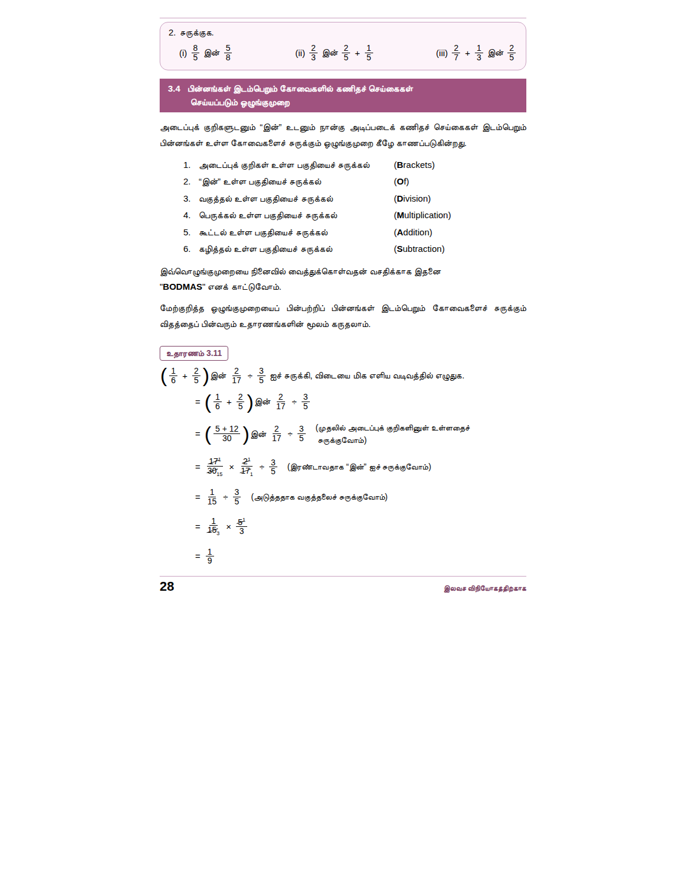2. சுருக்குக.
(i) 85 இன் 58
(ii) 23 இன் 25 + 15
(iii) 27 + 13 இன் 25
3.4 பின்னங்கள் இடம்பெறும் கோவைகளில் கணிதச் செய்கைகள்
செய்யப்படும் ஒழுங்குமுறை
அடைப்புக் குறிகளுடனும் “இன்” உடனும் நான்கு அடிப்படைக் கணிதச் செய்கைகள் இடம்பெறும் பின்னங்கள் உள்ள கோவைகளைச் சுருக்கும் ஒழுங்குமுறை கீழே காணப்படுகின்றது.
அடைப்புக் குறிகள் உள்ள பகுதியைச் சுருக்கல்(Brackets)
“இன்” உள்ள பகுதியைச் சுருக்கல்(Of)
வகுத்தல் உள்ள பகுதியைச் சுருக்கல்(Division)
பெருக்கல் உள்ள பகுதியைச் சுருக்கல்(Multiplication)
கூட்டல் உள்ள பகுதியைச் சுருக்கல்(Addition)
கழித்தல் உள்ள பகுதியைச் சுருக்கல்(Subtraction)
இவ்வொழுங்குமுறையை நினைவில் வைத்துக்கொள்வதன் வசதிக்காக இதனை
"BODMAS" எனக் காட்டுவோம்.
மேற்குறித்த ஒழுங்குமுறையைப் பின்பற்றிப் பின்னங்கள் இடம்பெறும் கோவைகளைச் சுருக்கும் விதத்தைப் பின்வரும் உதாரணங்களின் மூலம் கருதலாம்.
உதாரணம் 3.11
( 16 + 25 ) இன் 217 ÷ 35 ஐச் சுருக்கி, விடையை மிக எளிய வடிவத்தில் எழுதுக.
= ( 16 + 25 ) இன் 217 ÷ 35
= ( 5 + 1230 ) இன் 217 ÷ 35 (முதலில் அடைப்புக் குறிகளினுள் உள்ளதைச்
சுருக்குவோம்)
= 171 3015 × 21 171 ÷ 35 (இரண்டாவதாக “இன்” ஐச் சுருக்குவோம்)
= 115 ÷ 35 (அடுத்ததாக வகுத்தலைச் சுருக்குவோம்)
= 1 153 × 51 3
= 19
28
இலவச விநியோகத்திற்காக